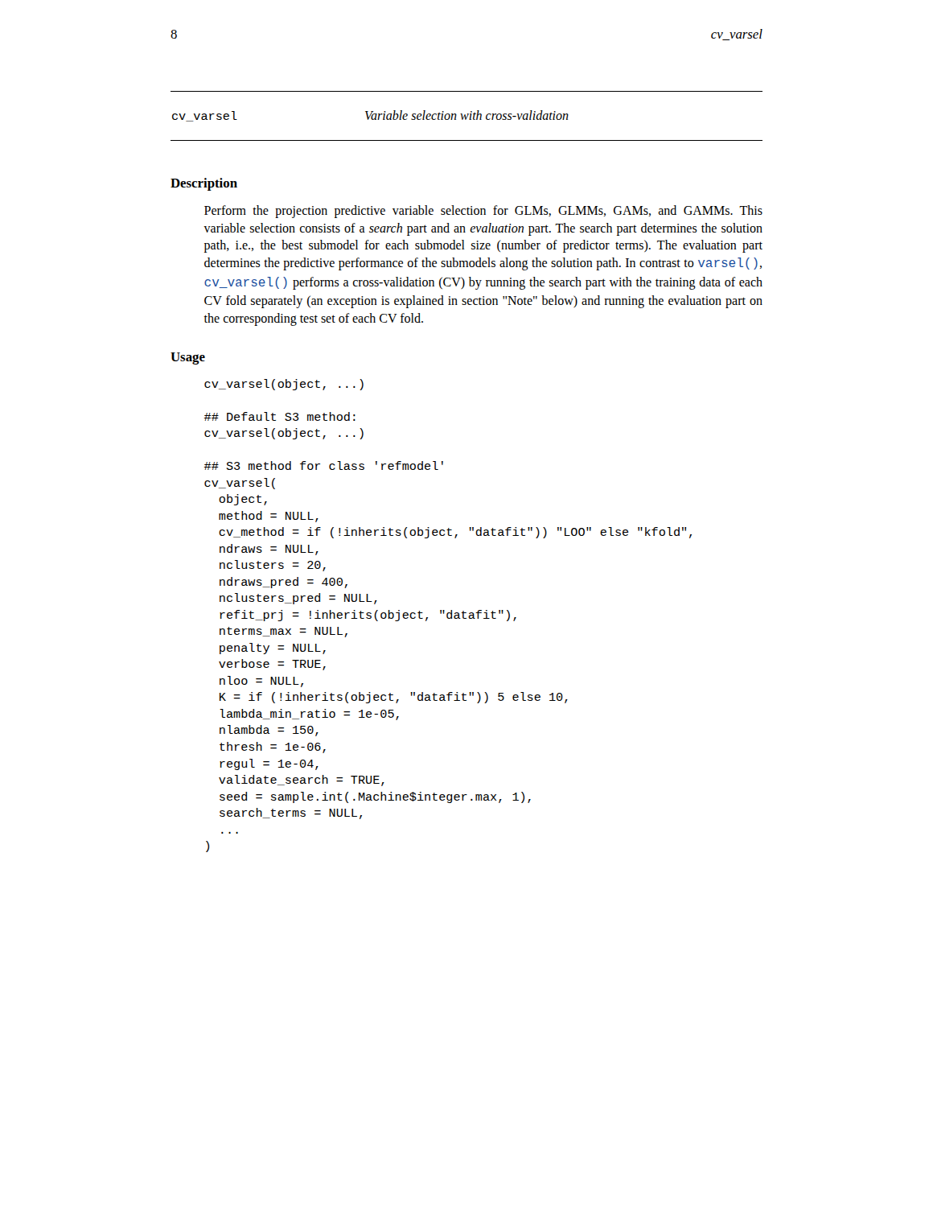8 cv_varsel
| cv_varsel | Variable selection with cross-validation | |
Description
Perform the projection predictive variable selection for GLMs, GLMMs, GAMs, and GAMMs. This variable selection consists of a search part and an evaluation part. The search part determines the solution path, i.e., the best submodel for each submodel size (number of predictor terms). The evaluation part determines the predictive performance of the submodels along the solution path. In contrast to varsel(), cv_varsel() performs a cross-validation (CV) by running the search part with the training data of each CV fold separately (an exception is explained in section "Note" below) and running the evaluation part on the corresponding test set of each CV fold.
Usage
cv_varsel(object, ...)

## Default S3 method:
cv_varsel(object, ...)

## S3 method for class 'refmodel'
cv_varsel(
  object,
  method = NULL,
  cv_method = if (!inherits(object, "datafit")) "LOO" else "kfold",
  ndraws = NULL,
  nclusters = 20,
  ndraws_pred = 400,
  nclusters_pred = NULL,
  refit_prj = !inherits(object, "datafit"),
  nterms_max = NULL,
  penalty = NULL,
  verbose = TRUE,
  nloo = NULL,
  K = if (!inherits(object, "datafit")) 5 else 10,
  lambda_min_ratio = 1e-05,
  nlambda = 150,
  thresh = 1e-06,
  regul = 1e-04,
  validate_search = TRUE,
  seed = sample.int(.Machine$integer.max, 1),
  search_terms = NULL,
  ...
)